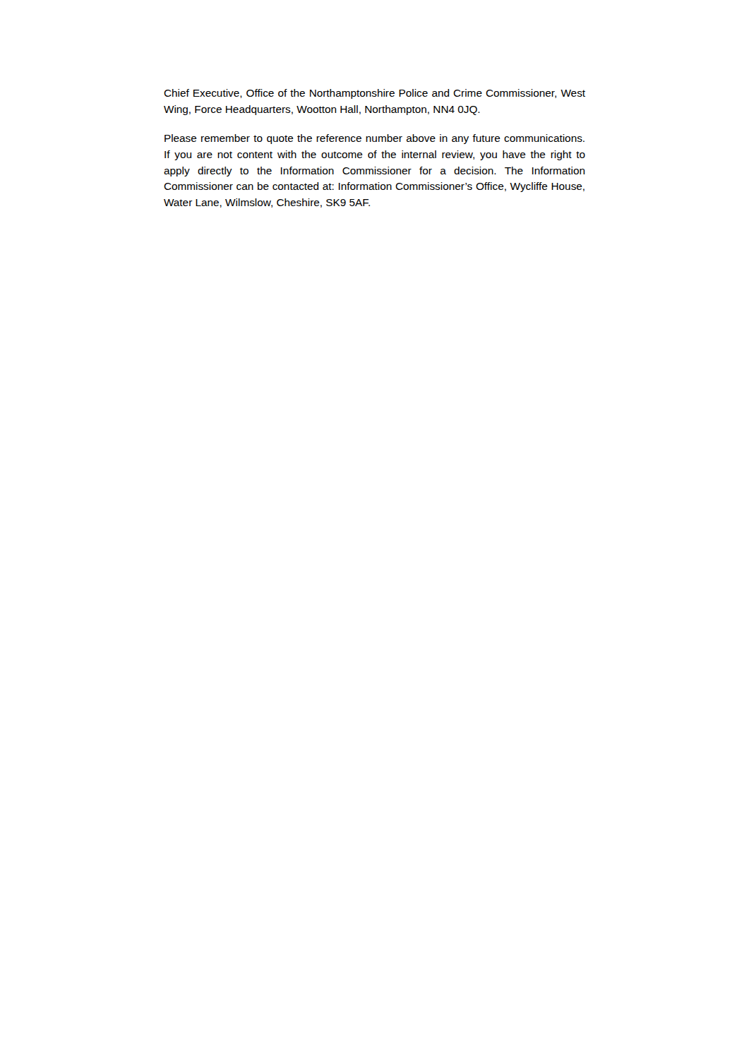Chief Executive, Office of the Northamptonshire Police and Crime Commissioner, West Wing, Force Headquarters, Wootton Hall, Northampton, NN4 0JQ.
Please remember to quote the reference number above in any future communications. If you are not content with the outcome of the internal review, you have the right to apply directly to the Information Commissioner for a decision. The Information Commissioner can be contacted at: Information Commissioner’s Office, Wycliffe House, Water Lane, Wilmslow, Cheshire, SK9 5AF.